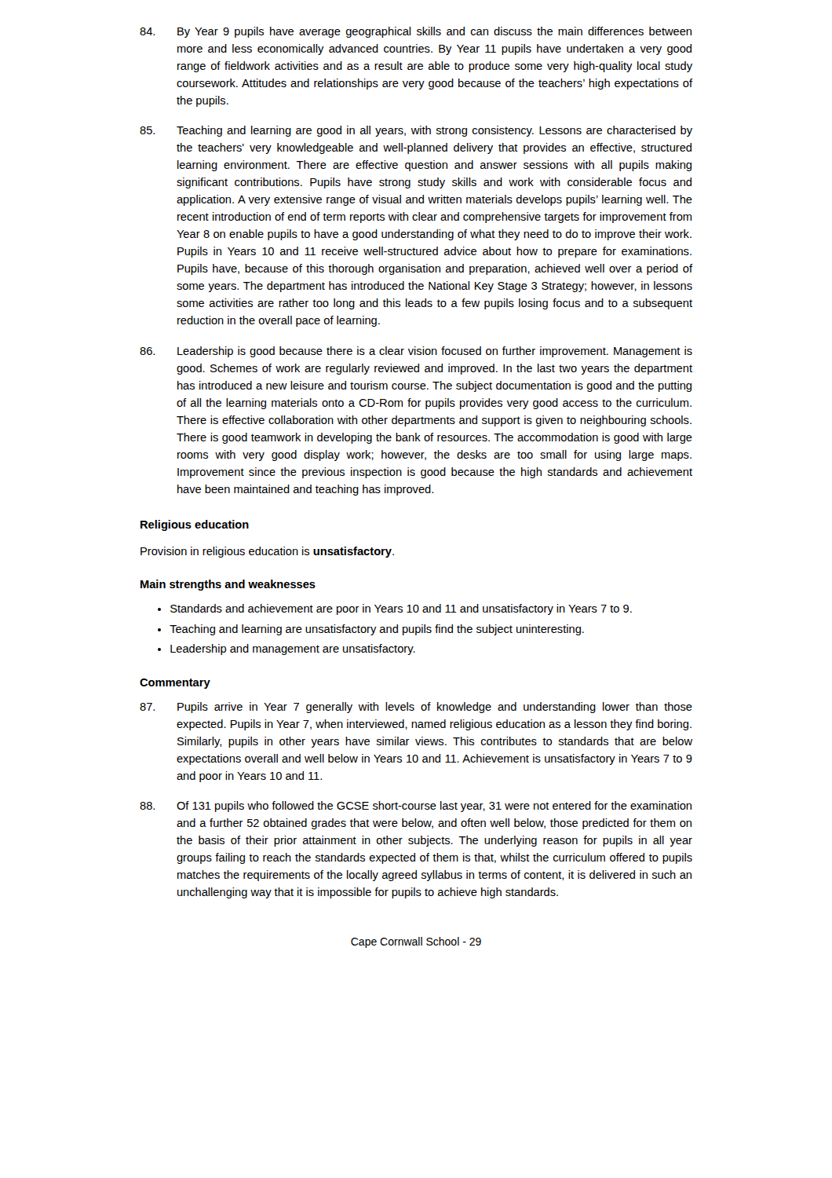84.
By Year 9 pupils have average geographical skills and can discuss the main differences between more and less economically advanced countries. By Year 11 pupils have undertaken a very good range of fieldwork activities and as a result are able to produce some very high-quality local study coursework. Attitudes and relationships are very good because of the teachers’ high expectations of the pupils.
85.
Teaching and learning are good in all years, with strong consistency. Lessons are characterised by the teachers' very knowledgeable and well-planned delivery that provides an effective, structured learning environment. There are effective question and answer sessions with all pupils making significant contributions. Pupils have strong study skills and work with considerable focus and application. A very extensive range of visual and written materials develops pupils’ learning well. The recent introduction of end of term reports with clear and comprehensive targets for improvement from Year 8 on enable pupils to have a good understanding of what they need to do to improve their work. Pupils in Years 10 and 11 receive well-structured advice about how to prepare for examinations. Pupils have, because of this thorough organisation and preparation, achieved well over a period of some years. The department has introduced the National Key Stage 3 Strategy; however, in lessons some activities are rather too long and this leads to a few pupils losing focus and to a subsequent reduction in the overall pace of learning.
86.
Leadership is good because there is a clear vision focused on further improvement. Management is good. Schemes of work are regularly reviewed and improved. In the last two years the department has introduced a new leisure and tourism course. The subject documentation is good and the putting of all the learning materials onto a CD-Rom for pupils provides very good access to the curriculum. There is effective collaboration with other departments and support is given to neighbouring schools. There is good teamwork in developing the bank of resources. The accommodation is good with large rooms with very good display work; however, the desks are too small for using large maps. Improvement since the previous inspection is good because the high standards and achievement have been maintained and teaching has improved.
Religious education
Provision in religious education is unsatisfactory.
Main strengths and weaknesses
Standards and achievement are poor in Years 10 and 11 and unsatisfactory in Years 7 to 9.
Teaching and learning are unsatisfactory and pupils find the subject uninteresting.
Leadership and management are unsatisfactory.
Commentary
87.
Pupils arrive in Year 7 generally with levels of knowledge and understanding lower than those expected. Pupils in Year 7, when interviewed, named religious education as a lesson they find boring. Similarly, pupils in other years have similar views. This contributes to standards that are below expectations overall and well below in Years 10 and 11. Achievement is unsatisfactory in Years 7 to 9 and poor in Years 10 and 11.
88.
Of 131 pupils who followed the GCSE short-course last year, 31 were not entered for the examination and a further 52 obtained grades that were below, and often well below, those predicted for them on the basis of their prior attainment in other subjects. The underlying reason for pupils in all year groups failing to reach the standards expected of them is that, whilst the curriculum offered to pupils matches the requirements of the locally agreed syllabus in terms of content, it is delivered in such an unchallenging way that it is impossible for pupils to achieve high standards.
Cape Cornwall School - 29